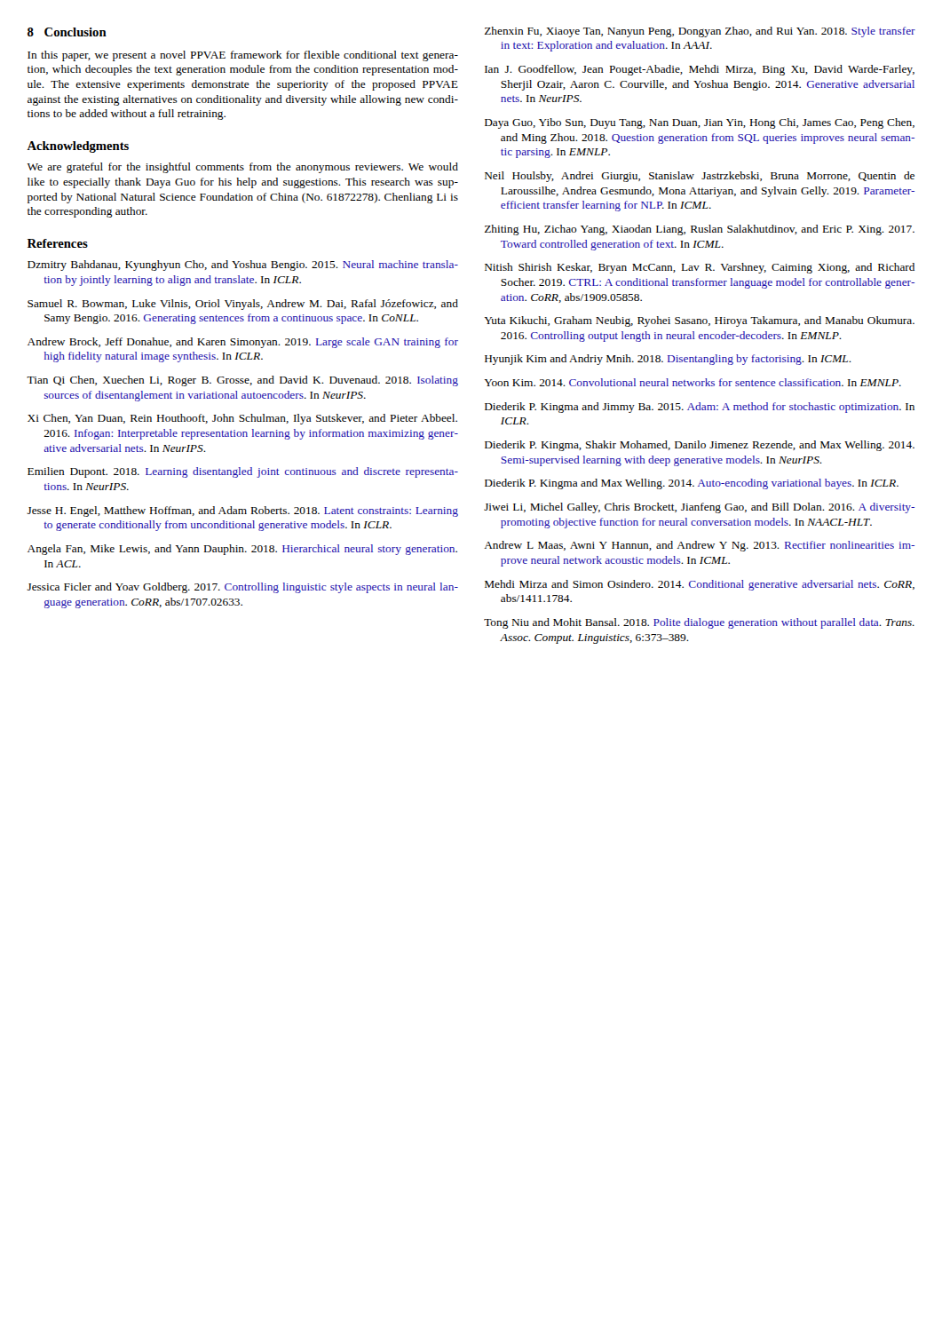8 Conclusion
In this paper, we present a novel PPVAE framework for flexible conditional text generation, which decouples the text generation module from the condition representation module. The extensive experiments demonstrate the superiority of the proposed PPVAE against the existing alternatives on conditionality and diversity while allowing new conditions to be added without a full retraining.
Acknowledgments
We are grateful for the insightful comments from the anonymous reviewers. We would like to especially thank Daya Guo for his help and suggestions. This research was supported by National Natural Science Foundation of China (No. 61872278). Chenliang Li is the corresponding author.
References
Dzmitry Bahdanau, Kyunghyun Cho, and Yoshua Bengio. 2015. Neural machine translation by jointly learning to align and translate. In ICLR.
Samuel R. Bowman, Luke Vilnis, Oriol Vinyals, Andrew M. Dai, Rafal Józefowicz, and Samy Bengio. 2016. Generating sentences from a continuous space. In CoNLL.
Andrew Brock, Jeff Donahue, and Karen Simonyan. 2019. Large scale GAN training for high fidelity natural image synthesis. In ICLR.
Tian Qi Chen, Xuechen Li, Roger B. Grosse, and David K. Duvenaud. 2018. Isolating sources of disentanglement in variational autoencoders. In NeurIPS.
Xi Chen, Yan Duan, Rein Houthooft, John Schulman, Ilya Sutskever, and Pieter Abbeel. 2016. Infogan: Interpretable representation learning by information maximizing generative adversarial nets. In NeurIPS.
Emilien Dupont. 2018. Learning disentangled joint continuous and discrete representations. In NeurIPS.
Jesse H. Engel, Matthew Hoffman, and Adam Roberts. 2018. Latent constraints: Learning to generate conditionally from unconditional generative models. In ICLR.
Angela Fan, Mike Lewis, and Yann Dauphin. 2018. Hierarchical neural story generation. In ACL.
Jessica Ficler and Yoav Goldberg. 2017. Controlling linguistic style aspects in neural language generation. CoRR, abs/1707.02633.
Zhenxin Fu, Xiaoye Tan, Nanyun Peng, Dongyan Zhao, and Rui Yan. 2018. Style transfer in text: Exploration and evaluation. In AAAI.
Ian J. Goodfellow, Jean Pouget-Abadie, Mehdi Mirza, Bing Xu, David Warde-Farley, Sherjil Ozair, Aaron C. Courville, and Yoshua Bengio. 2014. Generative adversarial nets. In NeurIPS.
Daya Guo, Yibo Sun, Duyu Tang, Nan Duan, Jian Yin, Hong Chi, James Cao, Peng Chen, and Ming Zhou. 2018. Question generation from SQL queries improves neural semantic parsing. In EMNLP.
Neil Houlsby, Andrei Giurgiu, Stanislaw Jastrzkebski, Bruna Morrone, Quentin de Laroussilhe, Andrea Gesmundo, Mona Attariyan, and Sylvain Gelly. 2019. Parameter-efficient transfer learning for NLP. In ICML.
Zhiting Hu, Zichao Yang, Xiaodan Liang, Ruslan Salakhutdinov, and Eric P. Xing. 2017. Toward controlled generation of text. In ICML.
Nitish Shirish Keskar, Bryan McCann, Lav R. Varshney, Caiming Xiong, and Richard Socher. 2019. CTRL: A conditional transformer language model for controllable generation. CoRR, abs/1909.05858.
Yuta Kikuchi, Graham Neubig, Ryohei Sasano, Hiroya Takamura, and Manabu Okumura. 2016. Controlling output length in neural encoder-decoders. In EMNLP.
Hyunjik Kim and Andriy Mnih. 2018. Disentangling by factorising. In ICML.
Yoon Kim. 2014. Convolutional neural networks for sentence classification. In EMNLP.
Diederik P. Kingma and Jimmy Ba. 2015. Adam: A method for stochastic optimization. In ICLR.
Diederik P. Kingma, Shakir Mohamed, Danilo Jimenez Rezende, and Max Welling. 2014. Semi-supervised learning with deep generative models. In NeurIPS.
Diederik P. Kingma and Max Welling. 2014. Auto-encoding variational bayes. In ICLR.
Jiwei Li, Michel Galley, Chris Brockett, Jianfeng Gao, and Bill Dolan. 2016. A diversity-promoting objective function for neural conversation models. In NAACL-HLT.
Andrew L Maas, Awni Y Hannun, and Andrew Y Ng. 2013. Rectifier nonlinearities improve neural network acoustic models. In ICML.
Mehdi Mirza and Simon Osindero. 2014. Conditional generative adversarial nets. CoRR, abs/1411.1784.
Tong Niu and Mohit Bansal. 2018. Polite dialogue generation without parallel data. Trans. Assoc. Comput. Linguistics, 6:373–389.